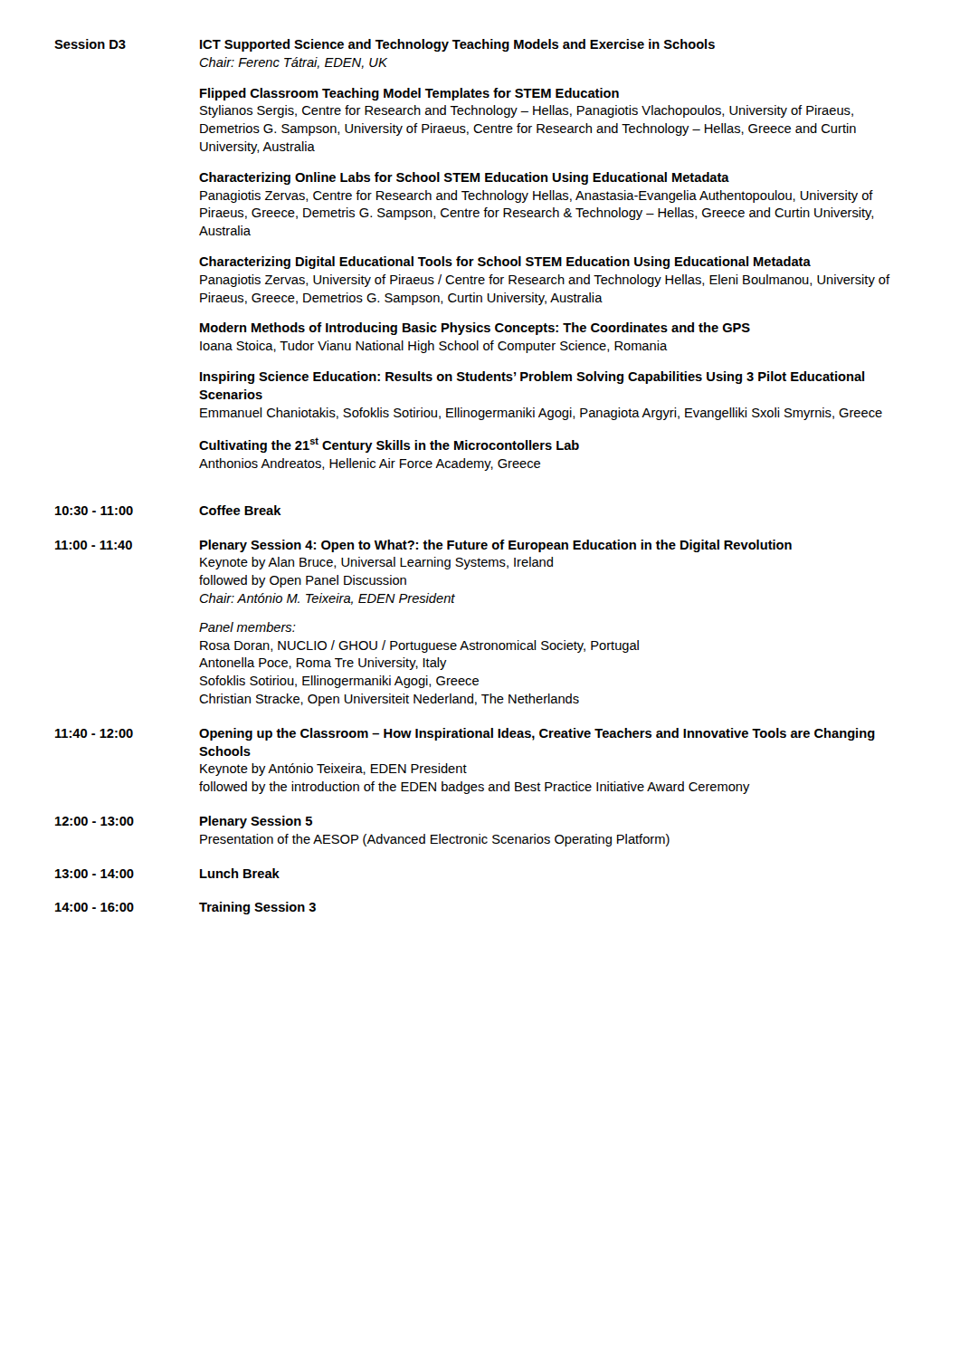Session D3
ICT Supported Science and Technology Teaching Models and Exercise in Schools
Chair: Ferenc Tátrai, EDEN, UK
Flipped Classroom Teaching Model Templates for STEM Education
Stylianos Sergis, Centre for Research and Technology – Hellas, Panagiotis Vlachopoulos, University of Piraeus, Demetrios G. Sampson, University of Piraeus, Centre for Research and Technology – Hellas, Greece and Curtin University, Australia
Characterizing Online Labs for School STEM Education Using Educational Metadata
Panagiotis Zervas, Centre for Research and Technology Hellas, Anastasia-Evangelia Authentopoulou, University of Piraeus, Greece, Demetris G. Sampson, Centre for Research & Technology – Hellas, Greece and Curtin University, Australia
Characterizing Digital Educational Tools for School STEM Education Using Educational Metadata
Panagiotis Zervas, University of Piraeus / Centre for Research and Technology Hellas, Eleni Boulmanou, University of Piraeus, Greece, Demetrios G. Sampson, Curtin University, Australia
Modern Methods of Introducing Basic Physics Concepts: The Coordinates and the GPS
Ioana Stoica, Tudor Vianu National High School of Computer Science, Romania
Inspiring Science Education: Results on Students’ Problem Solving Capabilities Using 3 Pilot Educational Scenarios
Emmanuel Chaniotakis, Sofoklis Sotiriou, Ellinogermaniki Agogi, Panagiota Argyri, Evangelliki Sxoli Smyrnis, Greece
Cultivating the 21st Century Skills in the Microcontollers Lab
Anthonios Andreatos, Hellenic Air Force Academy, Greece
10:30 - 11:00
Coffee Break
11:00 - 11:40
Plenary Session 4: Open to What?: the Future of European Education in the Digital Revolution
Keynote by Alan Bruce, Universal Learning Systems, Ireland
followed by Open Panel Discussion
Chair: António M. Teixeira, EDEN President
Panel members:
Rosa Doran, NUCLIO / GHOU / Portuguese Astronomical Society, Portugal
Antonella Poce, Roma Tre University, Italy
Sofoklis Sotiriou, Ellinogermaniki Agogi, Greece
Christian Stracke, Open Universiteit Nederland, The Netherlands
11:40 - 12:00
Opening up the Classroom – How Inspirational Ideas, Creative Teachers and Innovative Tools are Changing Schools
Keynote by António Teixeira, EDEN President
followed by the introduction of the EDEN badges and Best Practice Initiative Award Ceremony
12:00 - 13:00
Plenary Session 5
Presentation of the AESOP (Advanced Electronic Scenarios Operating Platform)
13:00 - 14:00
Lunch Break
14:00 - 16:00
Training Session 3